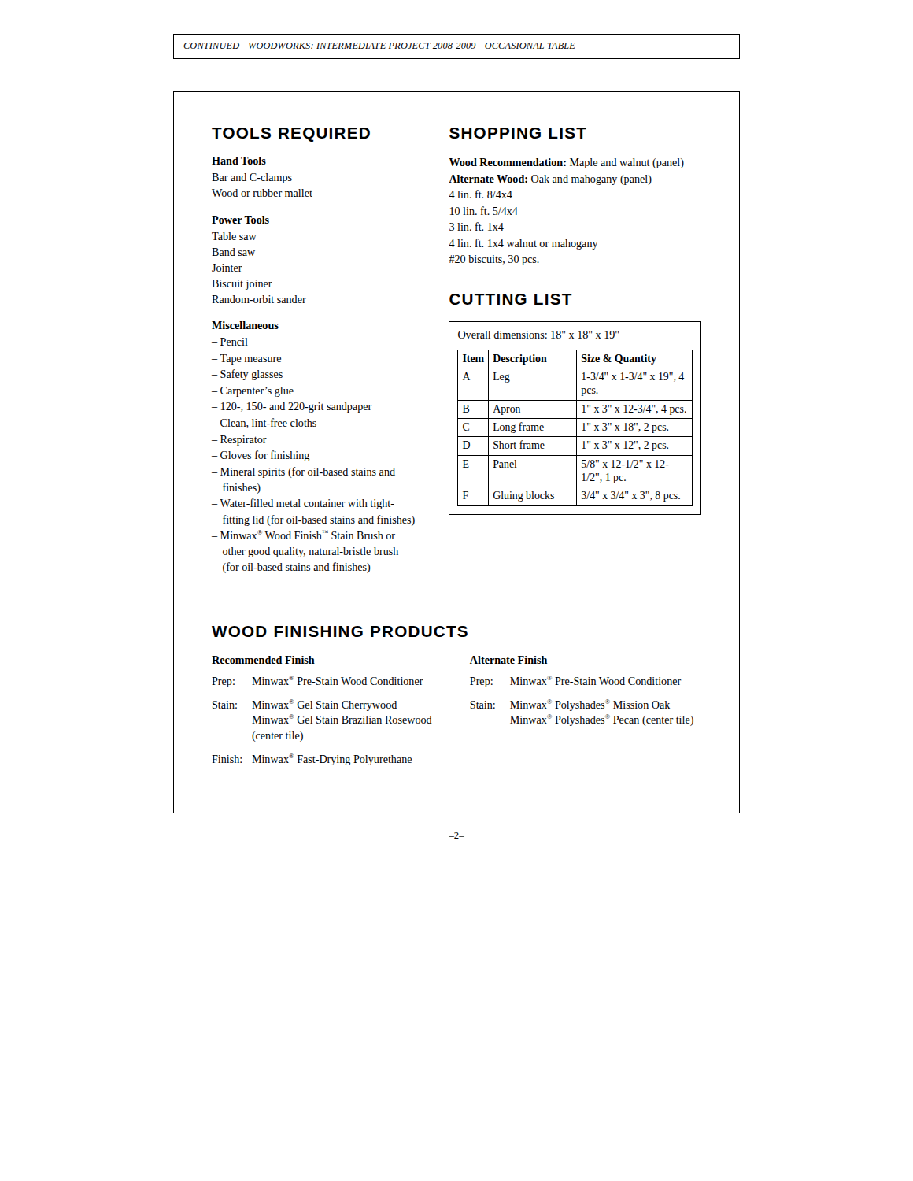CONTINUED - WOODWORKS: INTERMEDIATE PROJECT 2008-2009 OCCASIONAL TABLE
Tools Required
Hand Tools
Bar and C-clamps
Wood or rubber mallet
Power Tools
Table saw
Band saw
Jointer
Biscuit joiner
Random-orbit sander
Miscellaneous
Pencil
Tape measure
Safety glasses
Carpenter’s glue
120-, 150- and 220-grit sandpaper
Clean, lint-free cloths
Respirator
Gloves for finishing
Mineral spirits (for oil-based stains and finishes)
Water-filled metal container with tight-fitting lid (for oil-based stains and finishes)
Minwax® Wood Finish™ Stain Brush or other good quality, natural-bristle brush (for oil-based stains and finishes)
Shopping List
Wood Recommendation: Maple and walnut (panel)
Alternate Wood: Oak and mahogany (panel)
4 lin. ft. 8/4x4
10 lin. ft. 5/4x4
3 lin. ft. 1x4
4 lin. ft. 1x4 walnut or mahogany
#20 biscuits, 30 pcs.
Cutting List
Overall dimensions: 18" x 18" x 19"
| Item | Description | Size & Quantity |
| --- | --- | --- |
| A | Leg | 1-3/4" x 1-3/4" x 19", 4 pcs. |
| B | Apron | 1" x 3" x 12-3/4", 4 pcs. |
| C | Long frame | 1" x 3" x 18", 2 pcs. |
| D | Short frame | 1" x 3" x 12", 2 pcs. |
| E | Panel | 5/8" x 12-1/2" x 12-1/2", 1 pc. |
| F | Gluing blocks | 3/4" x 3/4" x 3", 8 pcs. |
Wood Finishing Products
Recommended Finish
| Prep: | Minwax ® Pre-Stain Wood Conditioner |
| Stain: | Minwax ® Gel Stain Cherrywood Minwax ® Gel Stain Brazilian Rosewood (center tile) |
| Finish: | Minwax ® Fast-Drying Polyurethane |
Alternate Finish
| Prep: | Minwax ® Pre-Stain Wood Conditioner |
| Stain: | Minwax ® Polyshades ® Mission Oak Minwax ® Polyshades ® Pecan (center tile) |
–2–